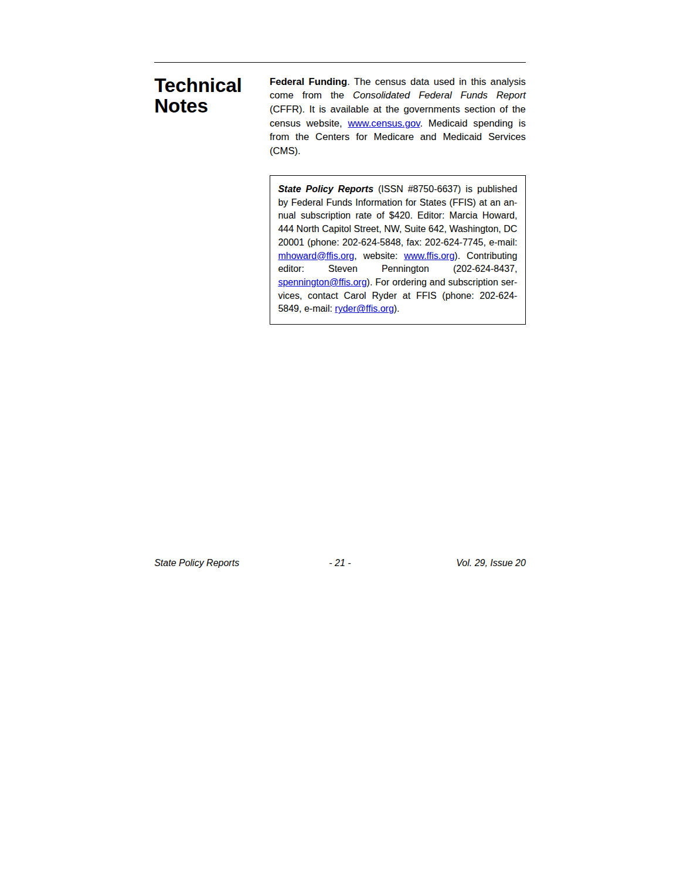Technical Notes
Federal Funding. The census data used in this analysis come from the Consolidated Federal Funds Report (CFFR). It is available at the governments section of the census website, www.census.gov. Medicaid spending is from the Centers for Medicare and Medicaid Services (CMS).
State Policy Reports (ISSN #8750-6637) is published by Federal Funds Information for States (FFIS) at an annual subscription rate of $420. Editor: Marcia Howard, 444 North Capitol Street, NW, Suite 642, Washington, DC 20001 (phone: 202-624-5848, fax: 202-624-7745, e-mail: mhoward@ffis.org, website: www.ffis.org). Contributing editor: Steven Pennington (202-624-8437, spennington@ffis.org). For ordering and subscription services, contact Carol Ryder at FFIS (phone: 202-624-5849, e-mail: ryder@ffis.org).
State Policy Reports
- 21 -
Vol. 29, Issue 20